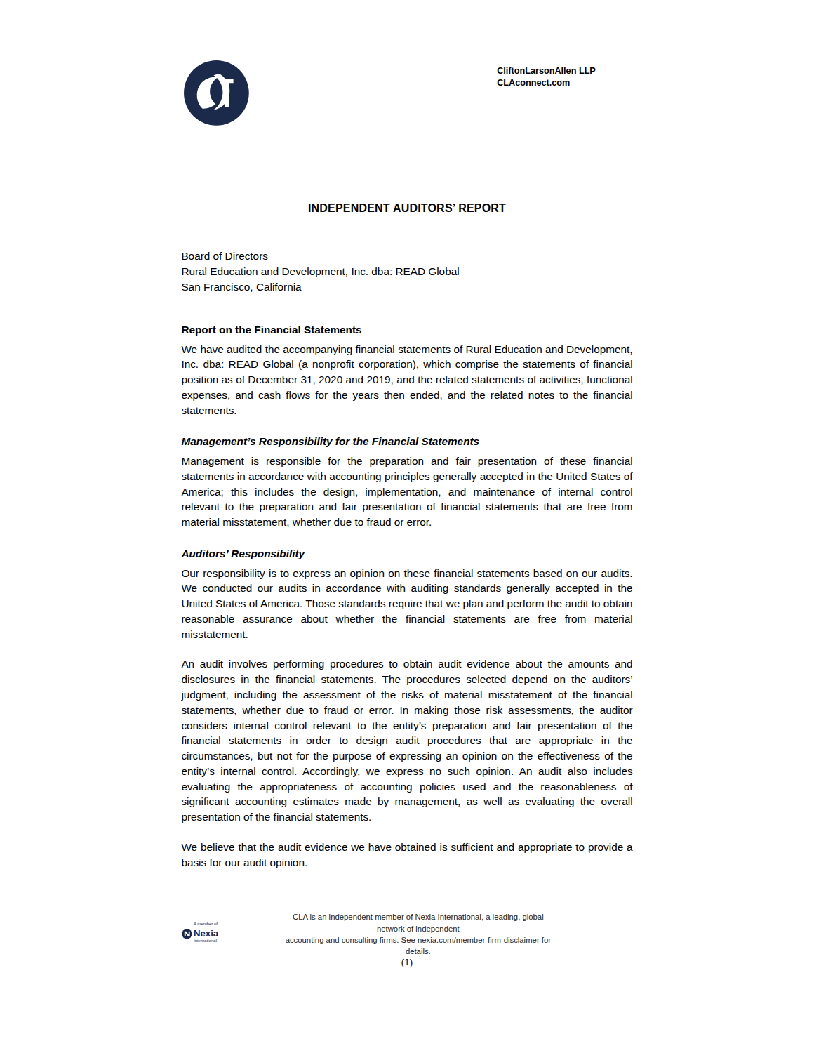CliftonLarsonAllen LLP
CLAconnect.com
INDEPENDENT AUDITORS’ REPORT
Board of Directors
Rural Education and Development, Inc. dba: READ Global
San Francisco, California
Report on the Financial Statements
We have audited the accompanying financial statements of Rural Education and Development, Inc. dba: READ Global (a nonprofit corporation), which comprise the statements of financial position as of December 31, 2020 and 2019, and the related statements of activities, functional expenses, and cash flows for the years then ended, and the related notes to the financial statements.
Management’s Responsibility for the Financial Statements
Management is responsible for the preparation and fair presentation of these financial statements in accordance with accounting principles generally accepted in the United States of America; this includes the design, implementation, and maintenance of internal control relevant to the preparation and fair presentation of financial statements that are free from material misstatement, whether due to fraud or error.
Auditors’ Responsibility
Our responsibility is to express an opinion on these financial statements based on our audits. We conducted our audits in accordance with auditing standards generally accepted in the United States of America. Those standards require that we plan and perform the audit to obtain reasonable assurance about whether the financial statements are free from material misstatement.
An audit involves performing procedures to obtain audit evidence about the amounts and disclosures in the financial statements. The procedures selected depend on the auditors’ judgment, including the assessment of the risks of material misstatement of the financial statements, whether due to fraud or error. In making those risk assessments, the auditor considers internal control relevant to the entity’s preparation and fair presentation of the financial statements in order to design audit procedures that are appropriate in the circumstances, but not for the purpose of expressing an opinion on the effectiveness of the entity’s internal control. Accordingly, we express no such opinion. An audit also includes evaluating the appropriateness of accounting policies used and the reasonableness of significant accounting estimates made by management, as well as evaluating the overall presentation of the financial statements.
We believe that the audit evidence we have obtained is sufficient and appropriate to provide a basis for our audit opinion.
A member of Nexia International
CLA is an independent member of Nexia International, a leading, global network of independent
accounting and consulting firms. See nexia.com/member-firm-disclaimer for details.
(1)